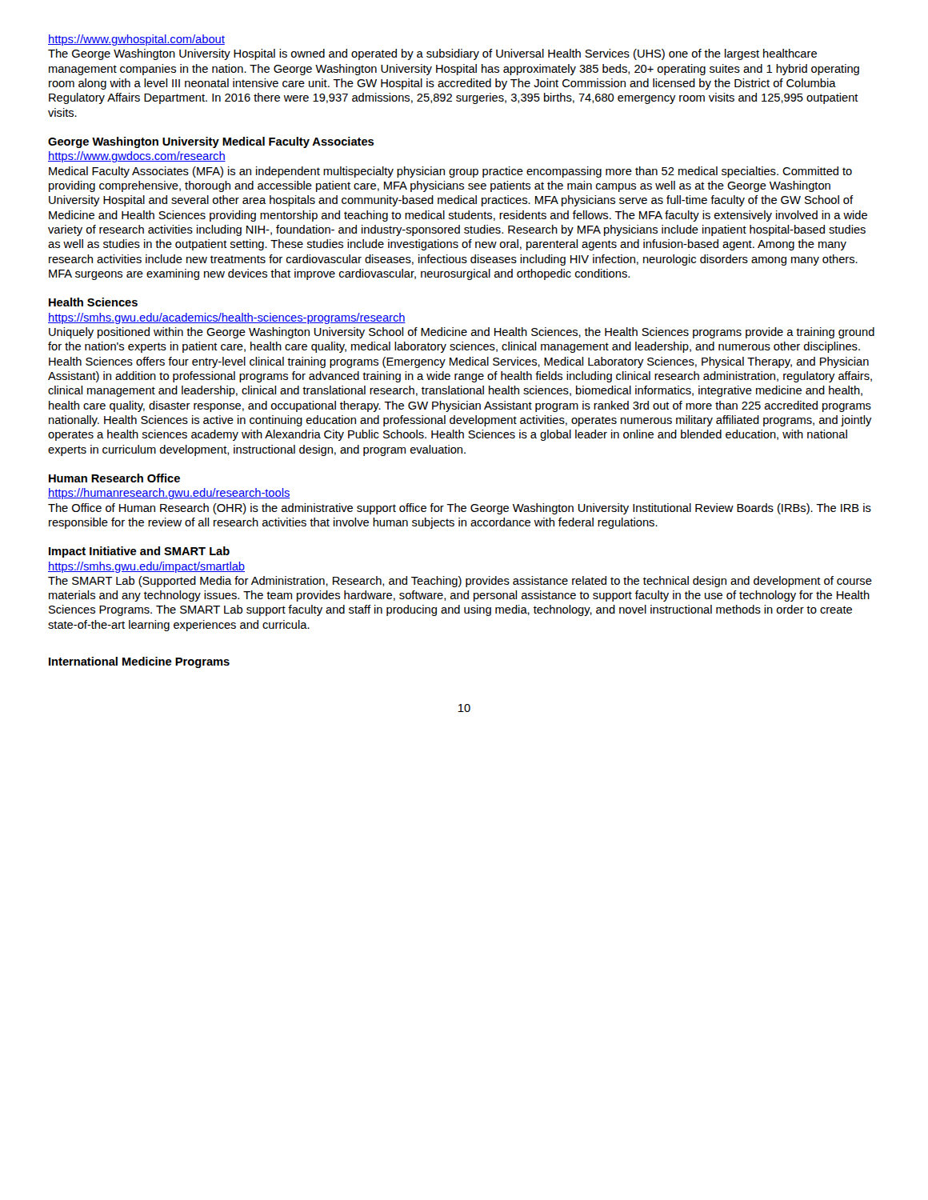https://www.gwhospital.com/about
The George Washington University Hospital is owned and operated by a subsidiary of Universal Health Services (UHS) one of the largest healthcare management companies in the nation. The George Washington University Hospital has approximately 385 beds, 20+ operating suites and 1 hybrid operating room along with a level III neonatal intensive care unit. The GW Hospital is accredited by The Joint Commission and licensed by the District of Columbia Regulatory Affairs Department. In 2016 there were 19,937 admissions, 25,892 surgeries, 3,395 births, 74,680 emergency room visits and 125,995 outpatient visits.
George Washington University Medical Faculty Associates
https://www.gwdocs.com/research
Medical Faculty Associates (MFA) is an independent multispecialty physician group practice encompassing more than 52 medical specialties. Committed to providing comprehensive, thorough and accessible patient care, MFA physicians see patients at the main campus as well as at the George Washington University Hospital and several other area hospitals and community-based medical practices. MFA physicians serve as full-time faculty of the GW School of Medicine and Health Sciences providing mentorship and teaching to medical students, residents and fellows. The MFA faculty is extensively involved in a wide variety of research activities including NIH-, foundation- and industry-sponsored studies. Research by MFA physicians include inpatient hospital-based studies as well as studies in the outpatient setting. These studies include investigations of new oral, parenteral agents and infusion-based agent. Among the many research activities include new treatments for cardiovascular diseases, infectious diseases including HIV infection, neurologic disorders among many others. MFA surgeons are examining new devices that improve cardiovascular, neurosurgical and orthopedic conditions.
Health Sciences
https://smhs.gwu.edu/academics/health-sciences-programs/research
Uniquely positioned within the George Washington University School of Medicine and Health Sciences, the Health Sciences programs provide a training ground for the nation's experts in patient care, health care quality, medical laboratory sciences, clinical management and leadership, and numerous other disciplines. Health Sciences offers four entry-level clinical training programs (Emergency Medical Services, Medical Laboratory Sciences, Physical Therapy, and Physician Assistant) in addition to professional programs for advanced training in a wide range of health fields including clinical research administration, regulatory affairs, clinical management and leadership, clinical and translational research, translational health sciences, biomedical informatics, integrative medicine and health, health care quality, disaster response, and occupational therapy. The GW Physician Assistant program is ranked 3rd out of more than 225 accredited programs nationally. Health Sciences is active in continuing education and professional development activities, operates numerous military affiliated programs, and jointly operates a health sciences academy with Alexandria City Public Schools. Health Sciences is a global leader in online and blended education, with national experts in curriculum development, instructional design, and program evaluation.
Human Research Office
https://humanresearch.gwu.edu/research-tools
The Office of Human Research (OHR) is the administrative support office for The George Washington University Institutional Review Boards (IRBs). The IRB is responsible for the review of all research activities that involve human subjects in accordance with federal regulations.
Impact Initiative and SMART Lab
https://smhs.gwu.edu/impact/smartlab
The SMART Lab (Supported Media for Administration, Research, and Teaching) provides assistance related to the technical design and development of course materials and any technology issues. The team provides hardware, software, and personal assistance to support faculty in the use of technology for the Health Sciences Programs. The SMART Lab support faculty and staff in producing and using media, technology, and novel instructional methods in order to create state-of-the-art learning experiences and curricula.
International Medicine Programs
10